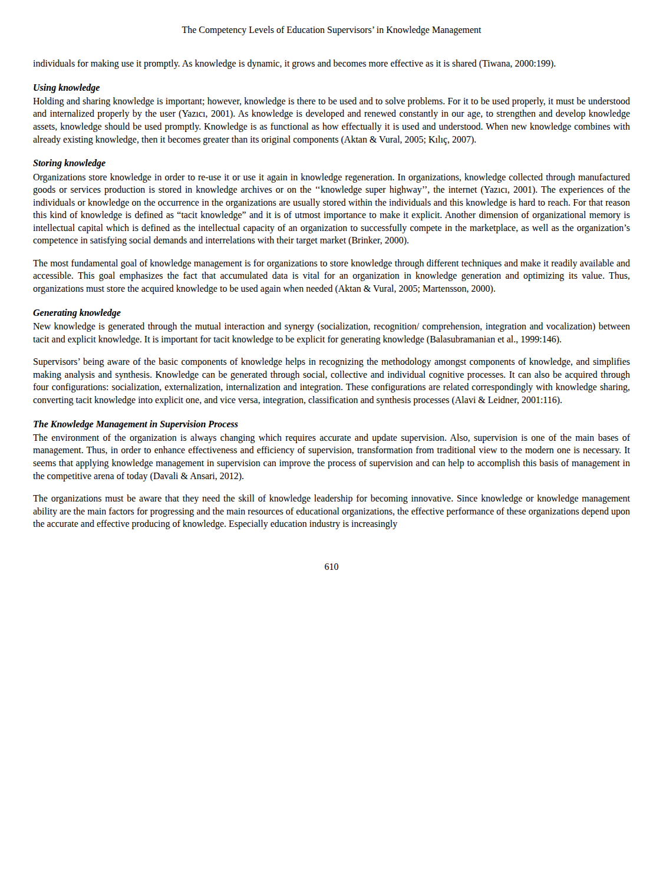The Competency Levels of Education Supervisors’ in Knowledge Management
individuals for making use it promptly. As knowledge is dynamic, it grows and becomes more effective as it is shared (Tiwana, 2000:199).
Using knowledge
Holding and sharing knowledge is important; however, knowledge is there to be used and to solve problems. For it to be used properly, it must be understood and internalized properly by the user (Yazıcı, 2001). As knowledge is developed and renewed constantly in our age, to strengthen and develop knowledge assets, knowledge should be used promptly. Knowledge is as functional as how effectually it is used and understood. When new knowledge combines with already existing knowledge, then it becomes greater than its original components (Aktan & Vural, 2005; Kılıç, 2007).
Storing knowledge
Organizations store knowledge in order to re-use it or use it again in knowledge regeneration. In organizations, knowledge collected through manufactured goods or services production is stored in knowledge archives or on the ‘‘knowledge super highway’’, the internet (Yazıcı, 2001). The experiences of the individuals or knowledge on the occurrence in the organizations are usually stored within the individuals and this knowledge is hard to reach. For that reason this kind of knowledge is defined as “tacit knowledge” and it is of utmost importance to make it explicit. Another dimension of organizational memory is intellectual capital which is defined as the intellectual capacity of an organization to successfully compete in the marketplace, as well as the organization’s competence in satisfying social demands and interrelations with their target market (Brinker, 2000).
The most fundamental goal of knowledge management is for organizations to store knowledge through different techniques and make it readily available and accessible. This goal emphasizes the fact that accumulated data is vital for an organization in knowledge generation and optimizing its value. Thus, organizations must store the acquired knowledge to be used again when needed (Aktan & Vural, 2005; Martensson, 2000).
Generating knowledge
New knowledge is generated through the mutual interaction and synergy (socialization, recognition/ comprehension, integration and vocalization) between tacit and explicit knowledge. It is important for tacit knowledge to be explicit for generating knowledge (Balasubramanian et al., 1999:146).
Supervisors’ being aware of the basic components of knowledge helps in recognizing the methodology amongst components of knowledge, and simplifies making analysis and synthesis. Knowledge can be generated through social, collective and individual cognitive processes. It can also be acquired through four configurations: socialization, externalization, internalization and integration. These configurations are related correspondingly with knowledge sharing, converting tacit knowledge into explicit one, and vice versa, integration, classification and synthesis processes (Alavi & Leidner, 2001:116).
The Knowledge Management in Supervision Process
The environment of the organization is always changing which requires accurate and update supervision. Also, supervision is one of the main bases of management. Thus, in order to enhance effectiveness and efficiency of supervision, transformation from traditional view to the modern one is necessary. It seems that applying knowledge management in supervision can improve the process of supervision and can help to accomplish this basis of management in the competitive arena of today (Davali & Ansari, 2012).
The organizations must be aware that they need the skill of knowledge leadership for becoming innovative. Since knowledge or knowledge management ability are the main factors for progressing and the main resources of educational organizations, the effective performance of these organizations depend upon the accurate and effective producing of knowledge. Especially education industry is increasingly
610